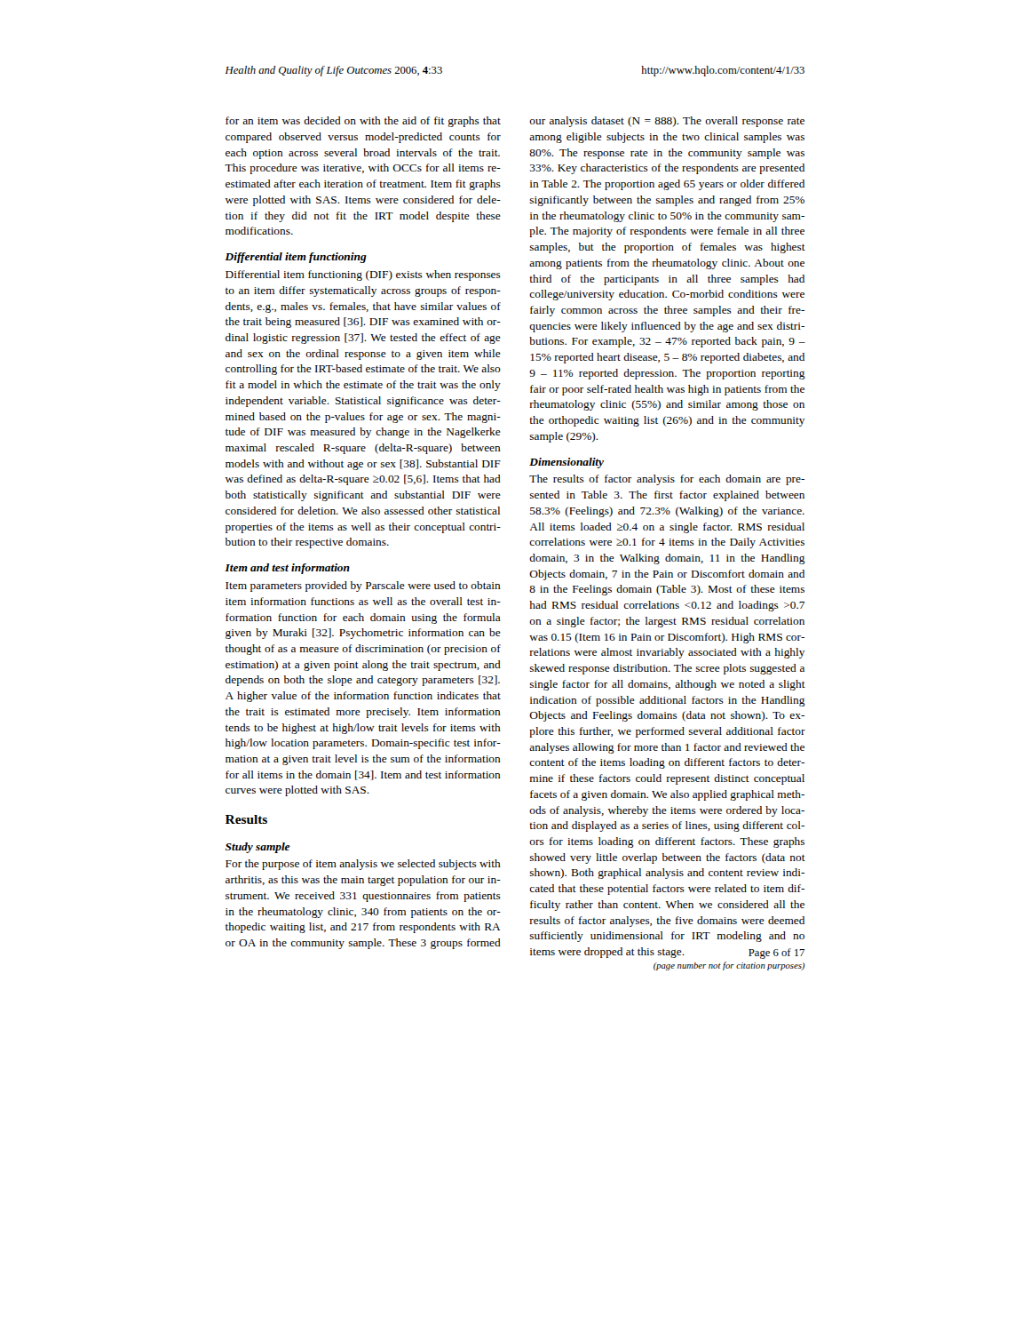Health and Quality of Life Outcomes 2006, 4:33
http://www.hqlo.com/content/4/1/33
for an item was decided on with the aid of fit graphs that compared observed versus model-predicted counts for each option across several broad intervals of the trait. This procedure was iterative, with OCCs for all items re-estimated after each iteration of treatment. Item fit graphs were plotted with SAS. Items were considered for deletion if they did not fit the IRT model despite these modifications.
Differential item functioning
Differential item functioning (DIF) exists when responses to an item differ systematically across groups of respondents, e.g., males vs. females, that have similar values of the trait being measured [36]. DIF was examined with ordinal logistic regression [37]. We tested the effect of age and sex on the ordinal response to a given item while controlling for the IRT-based estimate of the trait. We also fit a model in which the estimate of the trait was the only independent variable. Statistical significance was determined based on the p-values for age or sex. The magnitude of DIF was measured by change in the Nagelkerke maximal rescaled R-square (delta-R-square) between models with and without age or sex [38]. Substantial DIF was defined as delta-R-square ≥0.02 [5,6]. Items that had both statistically significant and substantial DIF were considered for deletion. We also assessed other statistical properties of the items as well as their conceptual contribution to their respective domains.
Item and test information
Item parameters provided by Parscale were used to obtain item information functions as well as the overall test information function for each domain using the formula given by Muraki [32]. Psychometric information can be thought of as a measure of discrimination (or precision of estimation) at a given point along the trait spectrum, and depends on both the slope and category parameters [32]. A higher value of the information function indicates that the trait is estimated more precisely. Item information tends to be highest at high/low trait levels for items with high/low location parameters. Domain-specific test information at a given trait level is the sum of the information for all items in the domain [34]. Item and test information curves were plotted with SAS.
Results
Study sample
For the purpose of item analysis we selected subjects with arthritis, as this was the main target population for our instrument. We received 331 questionnaires from patients in the rheumatology clinic, 340 from patients on the orthopedic waiting list, and 217 from respondents with RA or OA in the community sample. These 3 groups formed our analysis dataset (N = 888). The overall response rate among eligible subjects in the two clinical samples was 80%. The response rate in the community sample was 33%. Key characteristics of the respondents are presented in Table 2. The proportion aged 65 years or older differed significantly between the samples and ranged from 25% in the rheumatology clinic to 50% in the community sample. The majority of respondents were female in all three samples, but the proportion of females was highest among patients from the rheumatology clinic. About one third of the participants in all three samples had college/university education. Co-morbid conditions were fairly common across the three samples and their frequencies were likely influenced by the age and sex distributions. For example, 32 – 47% reported back pain, 9 – 15% reported heart disease, 5 – 8% reported diabetes, and 9 – 11% reported depression. The proportion reporting fair or poor self-rated health was high in patients from the rheumatology clinic (55%) and similar among those on the orthopedic waiting list (26%) and in the community sample (29%).
Dimensionality
The results of factor analysis for each domain are presented in Table 3. The first factor explained between 58.3% (Feelings) and 72.3% (Walking) of the variance. All items loaded ≥0.4 on a single factor. RMS residual correlations were ≥0.1 for 4 items in the Daily Activities domain, 3 in the Walking domain, 11 in the Handling Objects domain, 7 in the Pain or Discomfort domain and 8 in the Feelings domain (Table 3). Most of these items had RMS residual correlations <0.12 and loadings >0.7 on a single factor; the largest RMS residual correlation was 0.15 (Item 16 in Pain or Discomfort). High RMS correlations were almost invariably associated with a highly skewed response distribution. The scree plots suggested a single factor for all domains, although we noted a slight indication of possible additional factors in the Handling Objects and Feelings domains (data not shown). To explore this further, we performed several additional factor analyses allowing for more than 1 factor and reviewed the content of the items loading on different factors to determine if these factors could represent distinct conceptual facets of a given domain. We also applied graphical methods of analysis, whereby the items were ordered by location and displayed as a series of lines, using different colors for items loading on different factors. These graphs showed very little overlap between the factors (data not shown). Both graphical analysis and content review indicated that these potential factors were related to item difficulty rather than content. When we considered all the results of factor analyses, the five domains were deemed sufficiently unidimensional for IRT modeling and no items were dropped at this stage.
Page 6 of 17
(page number not for citation purposes)